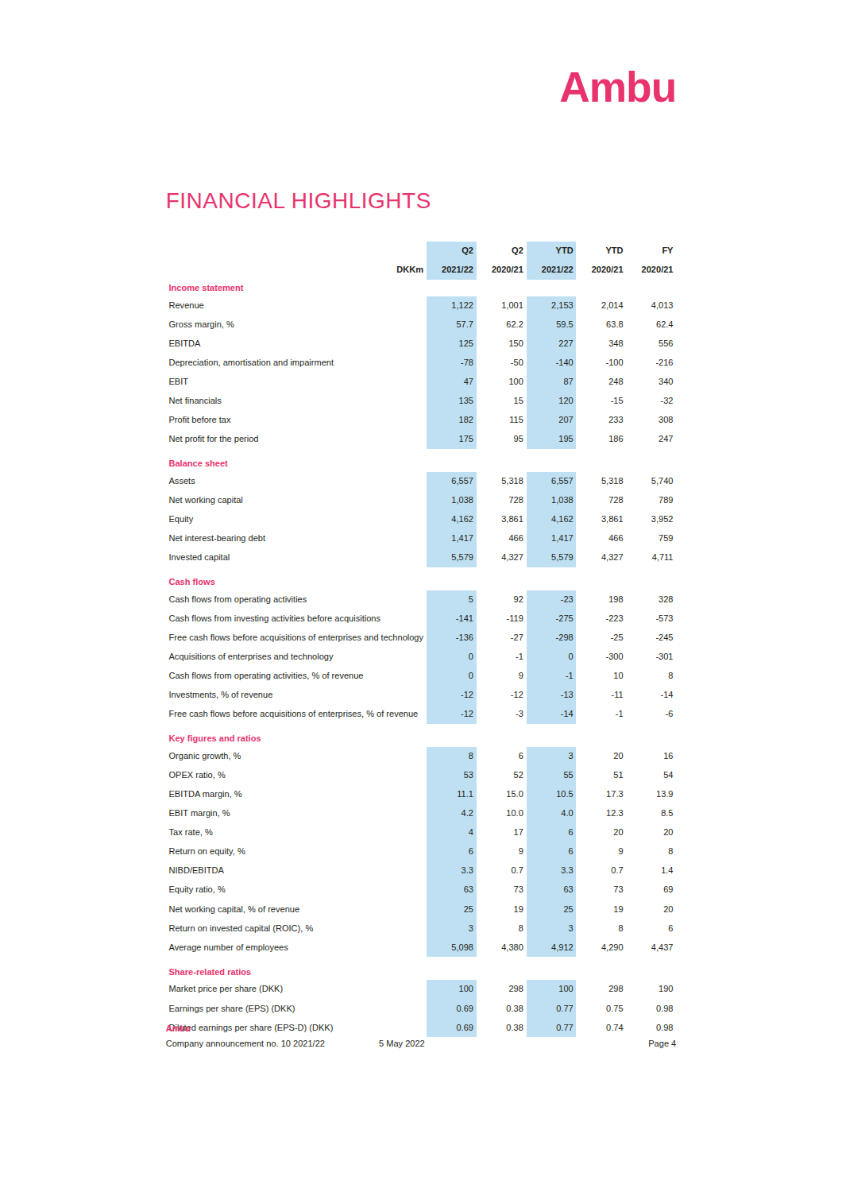Ambu
FINANCIAL HIGHLIGHTS
| | Q2 | Q2 | YTD | YTD | FY |
| --- | --- | --- | --- | --- | --- |
| DKKm | 2021/22 | 2020/21 | 2021/22 | 2020/21 | 2020/21 |
| Income statement |
| Revenue | 1,122 | 1,001 | 2,153 | 2,014 | 4,013 |
| Gross margin, % | 57.7 | 62.2 | 59.5 | 63.8 | 62.4 |
| EBITDA | 125 | 150 | 227 | 348 | 556 |
| Depreciation, amortisation and impairment | -78 | -50 | -140 | -100 | -216 |
| EBIT | 47 | 100 | 87 | 248 | 340 |
| Net financials | 135 | 15 | 120 | -15 | -32 |
| Profit before tax | 182 | 115 | 207 | 233 | 308 |
| Net profit for the period | 175 | 95 | 195 | 186 | 247 |
| Balance sheet |
| Assets | 6,557 | 5,318 | 6,557 | 5,318 | 5,740 |
| Net working capital | 1,038 | 728 | 1,038 | 728 | 789 |
| Equity | 4,162 | 3,861 | 4,162 | 3,861 | 3,952 |
| Net interest-bearing debt | 1,417 | 466 | 1,417 | 466 | 759 |
| Invested capital | 5,579 | 4,327 | 5,579 | 4,327 | 4,711 |
| Cash flows |
| Cash flows from operating activities | 5 | 92 | -23 | 198 | 328 |
| Cash flows from investing activities before acquisitions | -141 | -119 | -275 | -223 | -573 |
| Free cash flows before acquisitions of enterprises and technology | -136 | -27 | -298 | -25 | -245 |
| Acquisitions of enterprises and technology | 0 | -1 | 0 | -300 | -301 |
| Cash flows from operating activities, % of revenue | 0 | 9 | -1 | 10 | 8 |
| Investments, % of revenue | -12 | -12 | -13 | -11 | -14 |
| Free cash flows before acquisitions of enterprises, % of revenue | -12 | -3 | -14 | -1 | -6 |
| Key figures and ratios |
| Organic growth, % | 8 | 6 | 3 | 20 | 16 |
| OPEX ratio, % | 53 | 52 | 55 | 51 | 54 |
| EBITDA margin, % | 11.1 | 15.0 | 10.5 | 17.3 | 13.9 |
| EBIT margin, % | 4.2 | 10.0 | 4.0 | 12.3 | 8.5 |
| Tax rate, % | 4 | 17 | 6 | 20 | 20 |
| Return on equity, % | 6 | 9 | 6 | 9 | 8 |
| NIBD/EBITDA | 3.3 | 0.7 | 3.3 | 0.7 | 1.4 |
| Equity ratio, % | 63 | 73 | 63 | 73 | 69 |
| Net working capital, % of revenue | 25 | 19 | 25 | 19 | 20 |
| Return on invested capital (ROIC), % | 3 | 8 | 3 | 8 | 6 |
| Average number of employees | 5,098 | 4,380 | 4,912 | 4,290 | 4,437 |
| Share-related ratios |
| Market price per share (DKK) | 100 | 298 | 100 | 298 | 190 |
| Earnings per share (EPS) (DKK) | 0.69 | 0.38 | 0.77 | 0.75 | 0.98 |
| Diluted earnings per share (EPS-D) (DKK) | 0.69 | 0.38 | 0.77 | 0.74 | 0.98 |
Ambu
Company announcement no. 10 2021/22
5 May 2022
Page 4